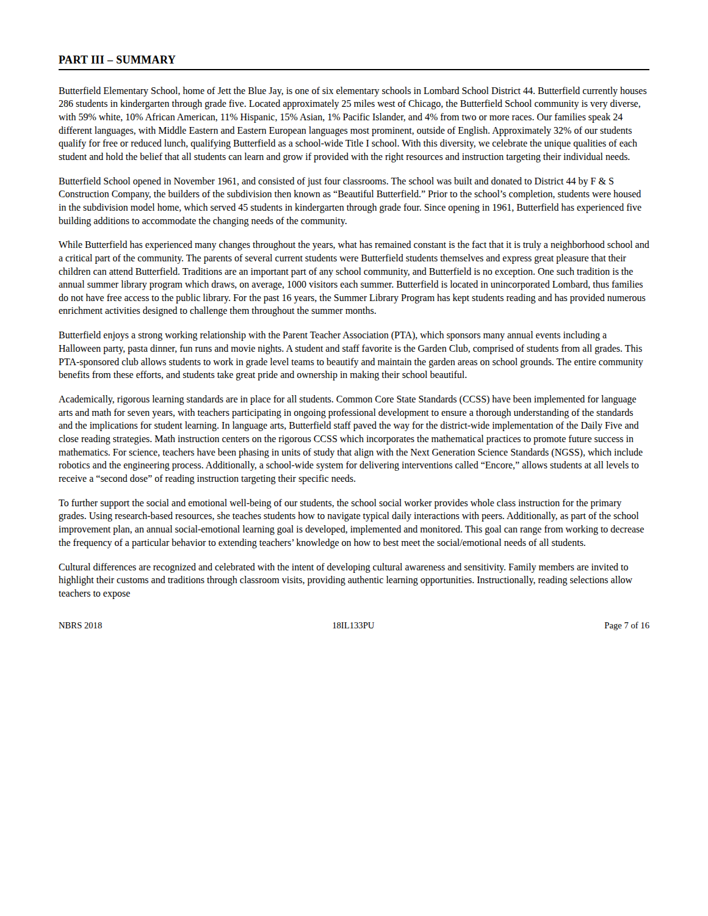PART III – SUMMARY
Butterfield Elementary School, home of Jett the Blue Jay, is one of six elementary schools in Lombard School District 44. Butterfield currently houses 286 students in kindergarten through grade five. Located approximately 25 miles west of Chicago, the Butterfield School community is very diverse, with 59% white, 10% African American, 11% Hispanic, 15% Asian, 1% Pacific Islander, and 4% from two or more races. Our families speak 24 different languages, with Middle Eastern and Eastern European languages most prominent, outside of English. Approximately 32% of our students qualify for free or reduced lunch, qualifying Butterfield as a school-wide Title I school. With this diversity, we celebrate the unique qualities of each student and hold the belief that all students can learn and grow if provided with the right resources and instruction targeting their individual needs.
Butterfield School opened in November 1961, and consisted of just four classrooms. The school was built and donated to District 44 by F & S Construction Company, the builders of the subdivision then known as “Beautiful Butterfield.” Prior to the school’s completion, students were housed in the subdivision model home, which served 45 students in kindergarten through grade four. Since opening in 1961, Butterfield has experienced five building additions to accommodate the changing needs of the community.
While Butterfield has experienced many changes throughout the years, what has remained constant is the fact that it is truly a neighborhood school and a critical part of the community. The parents of several current students were Butterfield students themselves and express great pleasure that their children can attend Butterfield. Traditions are an important part of any school community, and Butterfield is no exception. One such tradition is the annual summer library program which draws, on average, 1000 visitors each summer. Butterfield is located in unincorporated Lombard, thus families do not have free access to the public library. For the past 16 years, the Summer Library Program has kept students reading and has provided numerous enrichment activities designed to challenge them throughout the summer months.
Butterfield enjoys a strong working relationship with the Parent Teacher Association (PTA), which sponsors many annual events including a Halloween party, pasta dinner, fun runs and movie nights. A student and staff favorite is the Garden Club, comprised of students from all grades. This PTA-sponsored club allows students to work in grade level teams to beautify and maintain the garden areas on school grounds. The entire community benefits from these efforts, and students take great pride and ownership in making their school beautiful.
Academically, rigorous learning standards are in place for all students. Common Core State Standards (CCSS) have been implemented for language arts and math for seven years, with teachers participating in ongoing professional development to ensure a thorough understanding of the standards and the implications for student learning. In language arts, Butterfield staff paved the way for the district-wide implementation of the Daily Five and close reading strategies. Math instruction centers on the rigorous CCSS which incorporates the mathematical practices to promote future success in mathematics. For science, teachers have been phasing in units of study that align with the Next Generation Science Standards (NGSS), which include robotics and the engineering process. Additionally, a school-wide system for delivering interventions called “Encore,” allows students at all levels to receive a “second dose” of reading instruction targeting their specific needs.
To further support the social and emotional well-being of our students, the school social worker provides whole class instruction for the primary grades. Using research-based resources, she teaches students how to navigate typical daily interactions with peers. Additionally, as part of the school improvement plan, an annual social-emotional learning goal is developed, implemented and monitored. This goal can range from working to decrease the frequency of a particular behavior to extending teachers’ knowledge on how to best meet the social/emotional needs of all students.
Cultural differences are recognized and celebrated with the intent of developing cultural awareness and sensitivity. Family members are invited to highlight their customs and traditions through classroom visits, providing authentic learning opportunities. Instructionally, reading selections allow teachers to expose
NBRS 2018 18IL133PU Page 7 of 16